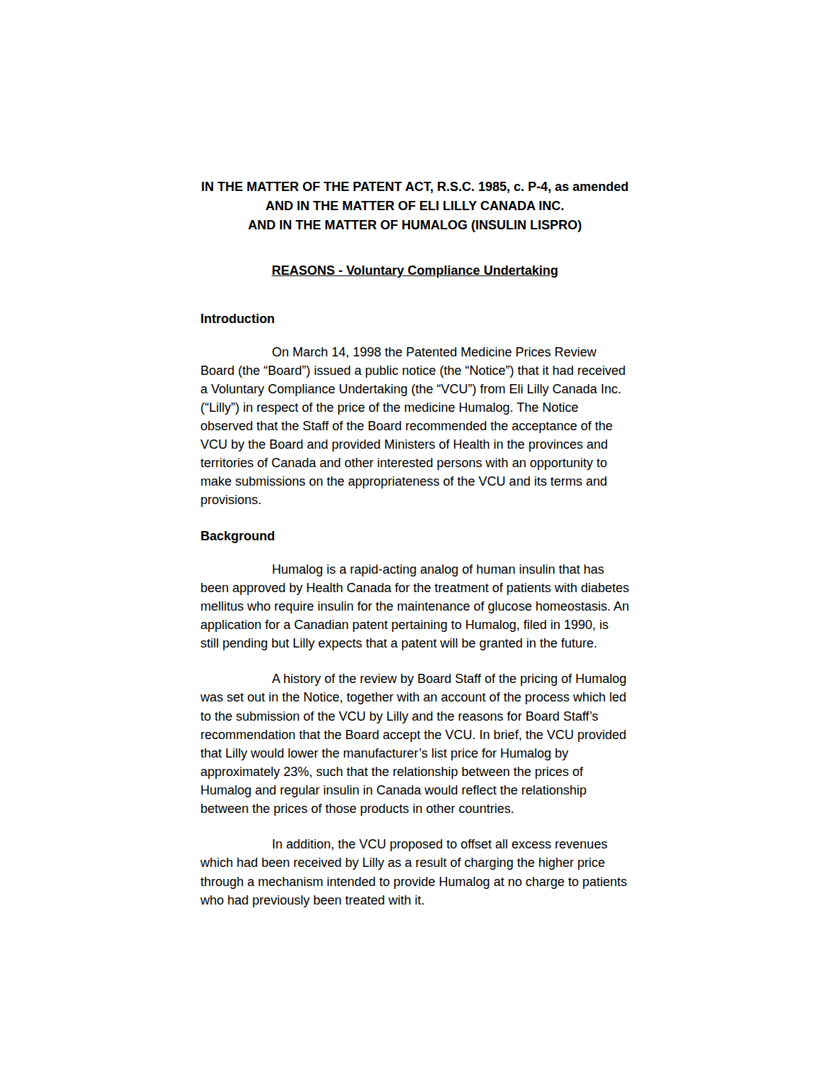IN THE MATTER OF THE PATENT ACT, R.S.C. 1985, c. P-4, as amended
AND IN THE MATTER OF ELI LILLY CANADA INC.
AND IN THE MATTER OF HUMALOG (INSULIN LISPRO)
REASONS - Voluntary Compliance Undertaking
Introduction
On March 14, 1998 the Patented Medicine Prices Review Board (the “Board”) issued a public notice (the “Notice”) that it had received a Voluntary Compliance Undertaking (the “VCU”) from Eli Lilly Canada Inc. (“Lilly”) in respect of the price of the medicine Humalog. The Notice observed that the Staff of the Board recommended the acceptance of the VCU by the Board and provided Ministers of Health in the provinces and territories of Canada and other interested persons with an opportunity to make submissions on the appropriateness of the VCU and its terms and provisions.
Background
Humalog is a rapid-acting analog of human insulin that has been approved by Health Canada for the treatment of patients with diabetes mellitus who require insulin for the maintenance of glucose homeostasis. An application for a Canadian patent pertaining to Humalog, filed in 1990, is still pending but Lilly expects that a patent will be granted in the future.
A history of the review by Board Staff of the pricing of Humalog was set out in the Notice, together with an account of the process which led to the submission of the VCU by Lilly and the reasons for Board Staff’s recommendation that the Board accept the VCU. In brief, the VCU provided that Lilly would lower the manufacturer’s list price for Humalog by approximately 23%, such that the relationship between the prices of Humalog and regular insulin in Canada would reflect the relationship between the prices of those products in other countries.
In addition, the VCU proposed to offset all excess revenues which had been received by Lilly as a result of charging the higher price through a mechanism intended to provide Humalog at no charge to patients who had previously been treated with it.